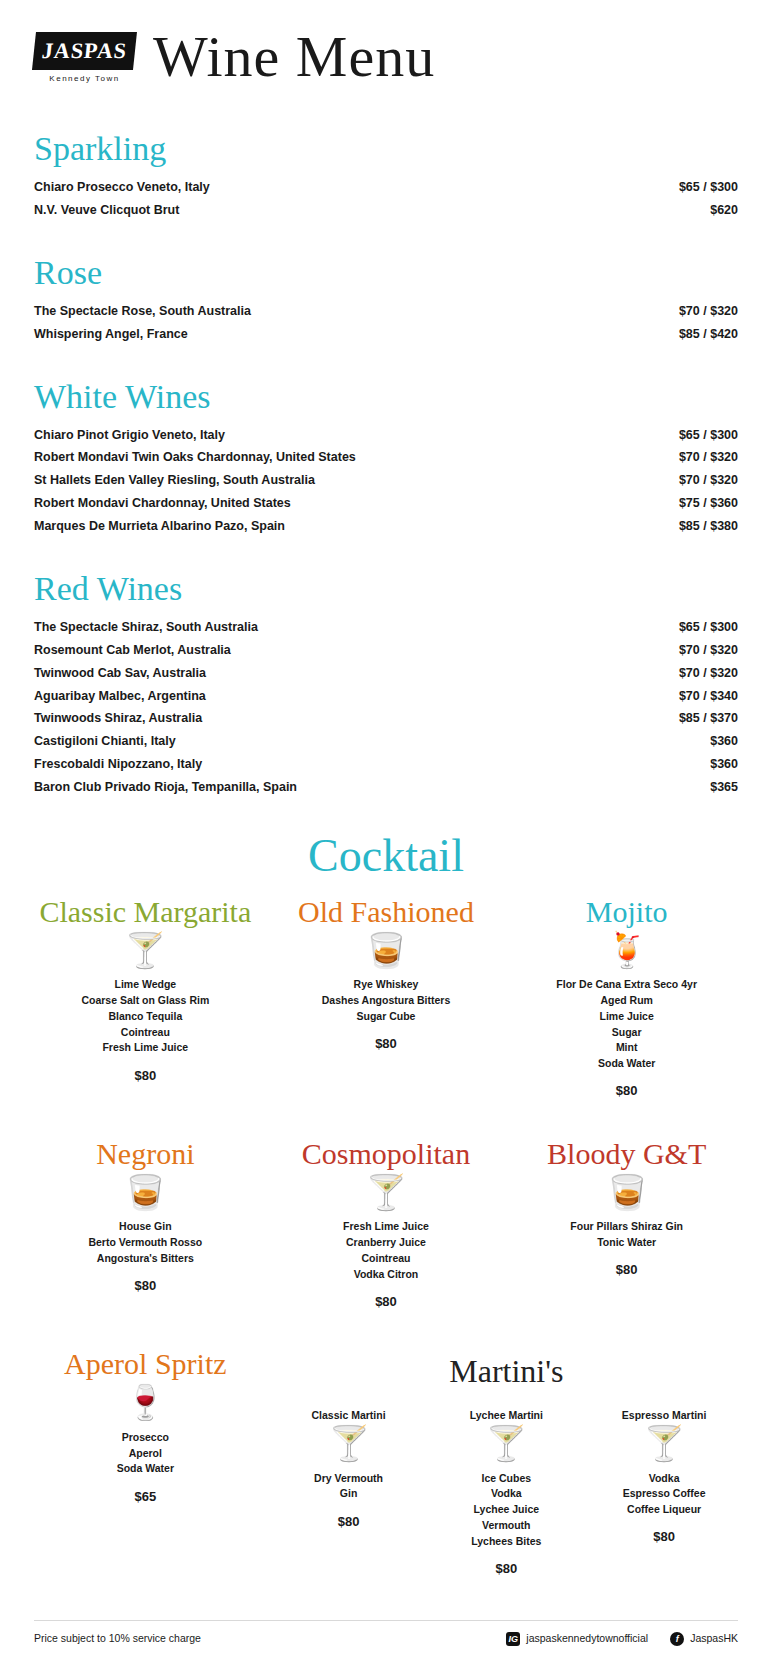JASPAS
Kennedy Town
Wine Menu
Sparkling
| Chiaro Prosecco Veneto, Italy | $65 / $300 |
| N.V. Veuve Clicquot Brut | $620 |
Rose
| The Spectacle Rose, South Australia | $70 / $320 |
| Whispering Angel, France | $85 / $420 |
White Wines
| Chiaro Pinot Grigio Veneto, Italy | $65 / $300 |
| Robert Mondavi Twin Oaks Chardonnay, United States | $70 / $320 |
| St Hallets Eden Valley Riesling, South Australia | $70 / $320 |
| Robert Mondavi Chardonnay, United States | $75 / $360 |
| Marques De Murrieta Albarino Pazo, Spain | $85 / $380 |
Red Wines
| The Spectacle Shiraz, South Australia | $65 / $300 |
| Rosemount Cab Merlot, Australia | $70 / $320 |
| Twinwood Cab Sav, Australia | $70 / $320 |
| Aguaribay Malbec, Argentina | $70 / $340 |
| Twinwoods Shiraz, Australia | $85 / $370 |
| Castigiloni Chianti, Italy | $360 |
| Frescobaldi Nipozzano, Italy | $360 |
| Baron Club Privado Rioja, Tempanilla, Spain | $365 |
Cocktail
Classic Margarita
🍸
Lime Wedge
Coarse Salt on Glass Rim
Blanco Tequila
Cointreau
Fresh Lime Juice
$80
Old Fashioned
🥃
Rye Whiskey
Dashes Angostura Bitters
Sugar Cube
$80
Mojito
🍹
Flor De Cana Extra Seco 4yr
Aged Rum
Lime Juice
Sugar
Mint
Soda Water
$80
Negroni
🥃
House Gin
Berto Vermouth Rosso
Angostura's Bitters
$80
Cosmopolitan
🍸
Fresh Lime Juice
Cranberry Juice
Cointreau
Vodka Citron
$80
Bloody G&T
🥃
Four Pillars Shiraz Gin
Tonic Water
$80
Aperol Spritz
🍷
Prosecco
Aperol
Soda Water
$65
Martini's
Classic Martini
🍸
Dry Vermouth
Gin
$80
Lychee Martini
🍸
Ice Cubes
Vodka
Lychee Juice
Vermouth
Lychees Bites
$80
Espresso Martini
🍸
Vodka
Espresso Coffee
Coffee Liqueur
$80
Price subject to 10% service charge
IGjaspaskennedytownofficial f JaspasHK